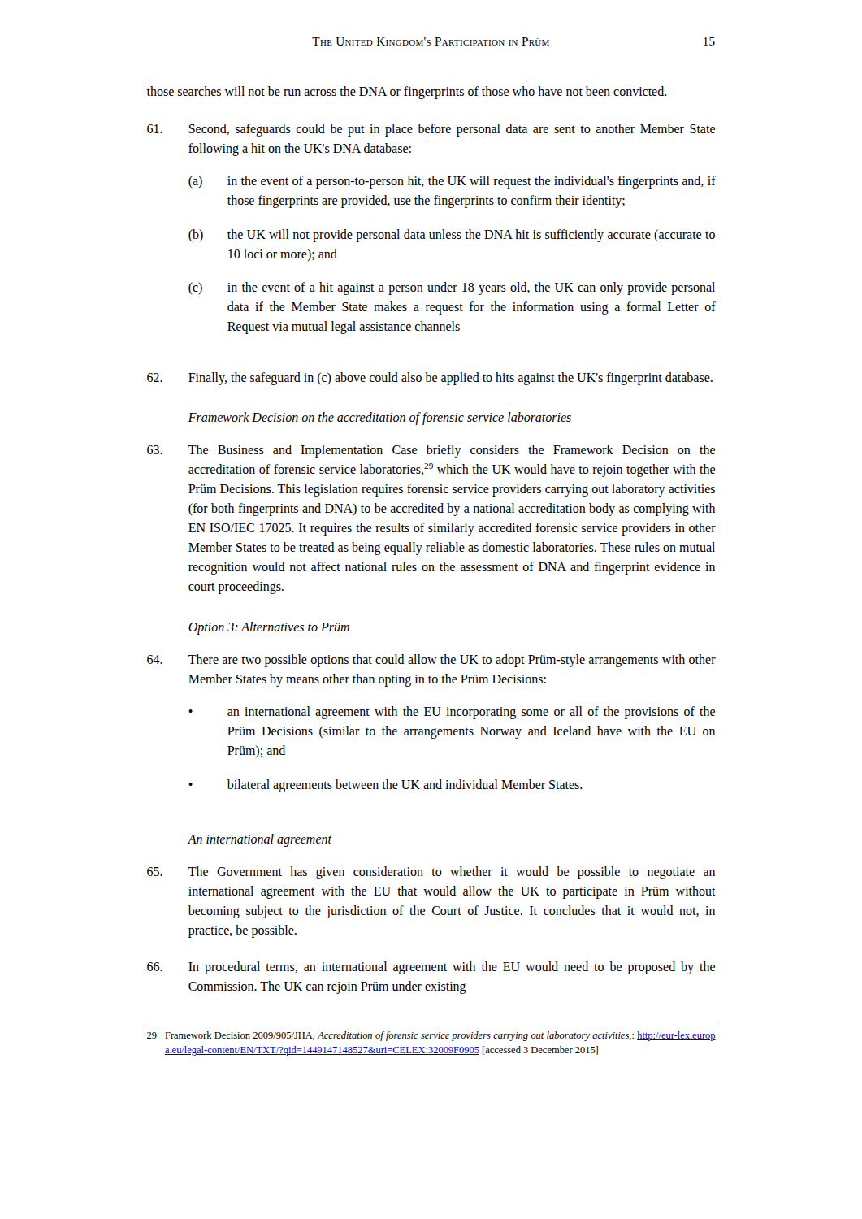The United Kingdom's Participation in Prüm 15
those searches will not be run across the DNA or fingerprints of those who have not been convicted.
61.
Second, safeguards could be put in place before personal data are sent to another Member State following a hit on the UK's DNA database:
(a)
in the event of a person-to-person hit, the UK will request the individual's fingerprints and, if those fingerprints are provided, use the fingerprints to confirm their identity;
(b)
the UK will not provide personal data unless the DNA hit is sufficiently accurate (accurate to 10 loci or more); and
(c)
in the event of a hit against a person under 18 years old, the UK can only provide personal data if the Member State makes a request for the information using a formal Letter of Request via mutual legal assistance channels
62.
Finally, the safeguard in (c) above could also be applied to hits against the UK's fingerprint database.
Framework Decision on the accreditation of forensic service laboratories
63.
The Business and Implementation Case briefly considers the Framework Decision on the accreditation of forensic service laboratories,29 which the UK would have to rejoin together with the Prüm Decisions. This legislation requires forensic service providers carrying out laboratory activities (for both fingerprints and DNA) to be accredited by a national accreditation body as complying with EN ISO/IEC 17025. It requires the results of similarly accredited forensic service providers in other Member States to be treated as being equally reliable as domestic laboratories. These rules on mutual recognition would not affect national rules on the assessment of DNA and fingerprint evidence in court proceedings.
Option 3: Alternatives to Prüm
64.
There are two possible options that could allow the UK to adopt Prüm-style arrangements with other Member States by means other than opting in to the Prüm Decisions:
•
an international agreement with the EU incorporating some or all of the provisions of the Prüm Decisions (similar to the arrangements Norway and Iceland have with the EU on Prüm); and
•
bilateral agreements between the UK and individual Member States.
An international agreement
65.
The Government has given consideration to whether it would be possible to negotiate an international agreement with the EU that would allow the UK to participate in Prüm without becoming subject to the jurisdiction of the Court of Justice. It concludes that it would not, in practice, be possible.
66.
In procedural terms, an international agreement with the EU would need to be proposed by the Commission. The UK can rejoin Prüm under existing
29 Framework Decision 2009/905/JHA, Accreditation of forensic service providers carrying out laboratory activities,: http://eur-lex.europa.eu/legal-content/EN/TXT/?qid=1449147148527&uri=CELEX:32009F0905 [accessed 3 December 2015]